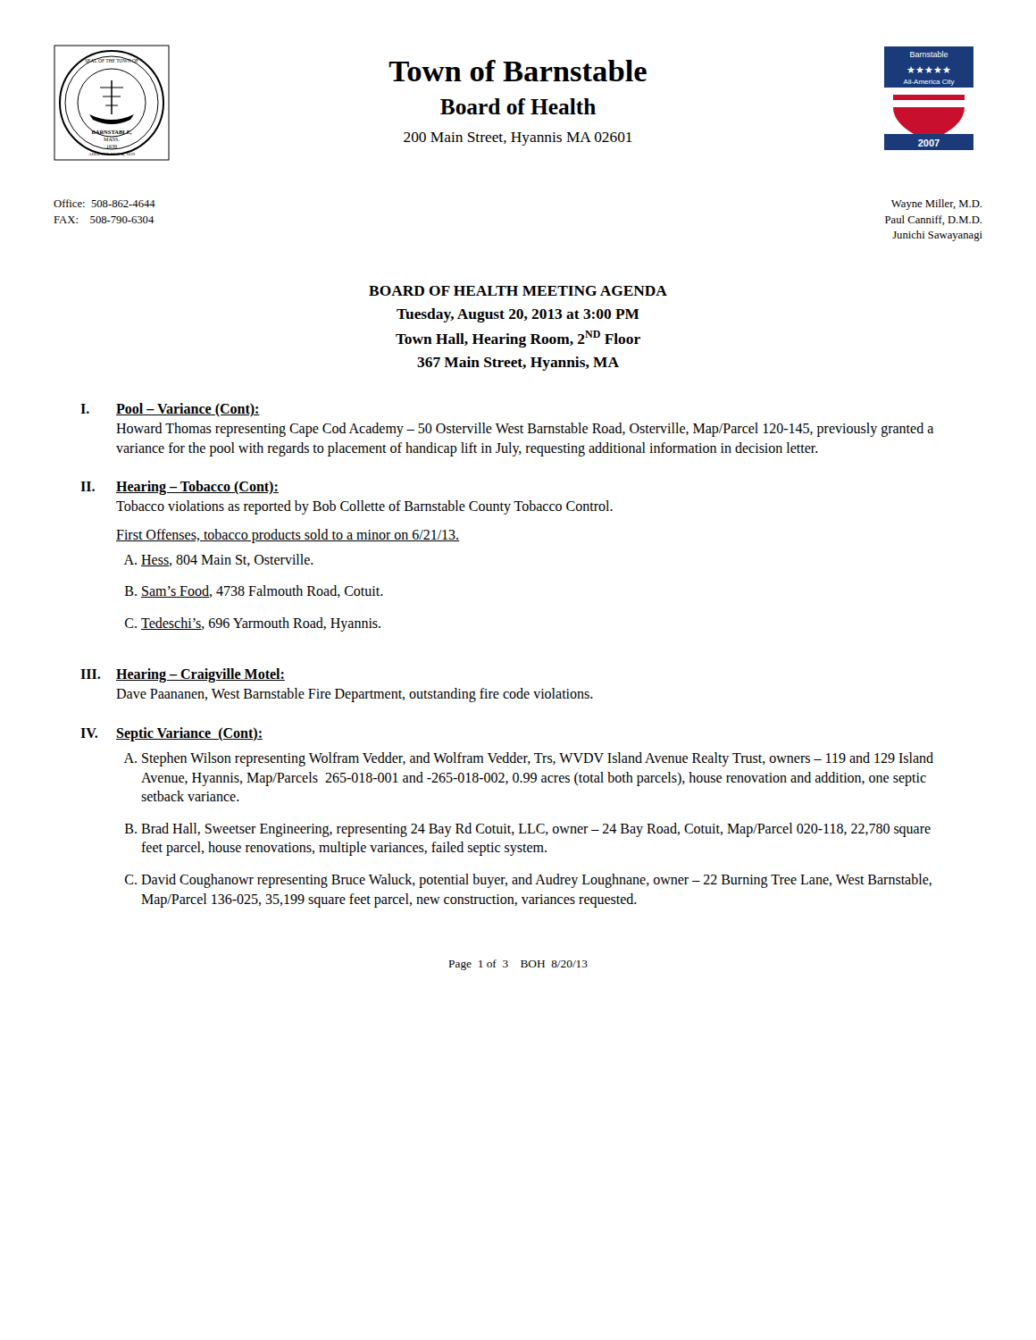SEAL OF THE TOWN OF BARNSTABLE, MASS. 1639 ADOPTED MAY 4, 1639
Town of Barnstable
Board of Health
200 Main Street, Hyannis MA 02601
Barnstable ★★★★★ All-America City 2007
Office: 508-862-4644
FAX: 508-790-6304
Wayne Miller, M.D.
Paul Canniff, D.M.D.
Junichi Sawayanagi
BOARD OF HEALTH MEETING AGENDA
Tuesday, August 20, 2013 at 3:00 PM
Town Hall, Hearing Room, 2ND Floor
367 Main Street, Hyannis, MA
I.
Pool – Variance (Cont):
Howard Thomas representing Cape Cod Academy – 50 Osterville West Barnstable Road, Osterville, Map/Parcel 120-145, previously granted a variance for the pool with regards to placement of handicap lift in July, requesting additional information in decision letter.
II.
Hearing – Tobacco (Cont):
Tobacco violations as reported by Bob Collette of Barnstable County Tobacco Control.
First Offenses, tobacco products sold to a minor on 6/21/13.
Hess, 804 Main St, Osterville.
Sam’s Food, 4738 Falmouth Road, Cotuit.
Tedeschi’s, 696 Yarmouth Road, Hyannis.
III.
Hearing – Craigville Motel:
Dave Paananen, West Barnstable Fire Department, outstanding fire code violations.
IV.
Septic Variance (Cont):
Stephen Wilson representing Wolfram Vedder, and Wolfram Vedder, Trs, WVDV Island Avenue Realty Trust, owners – 119 and 129 Island Avenue, Hyannis, Map/Parcels 265-018-001 and -265-018-002, 0.99 acres (total both parcels), house renovation and addition, one septic setback variance.
Brad Hall, Sweetser Engineering, representing 24 Bay Rd Cotuit, LLC, owner – 24 Bay Road, Cotuit, Map/Parcel 020-118, 22,780 square feet parcel, house renovations, multiple variances, failed septic system.
David Coughanowr representing Bruce Waluck, potential buyer, and Audrey Loughnane, owner – 22 Burning Tree Lane, West Barnstable, Map/Parcel 136-025, 35,199 square feet parcel, new construction, variances requested.
Page 1 of 3 BOH 8/20/13